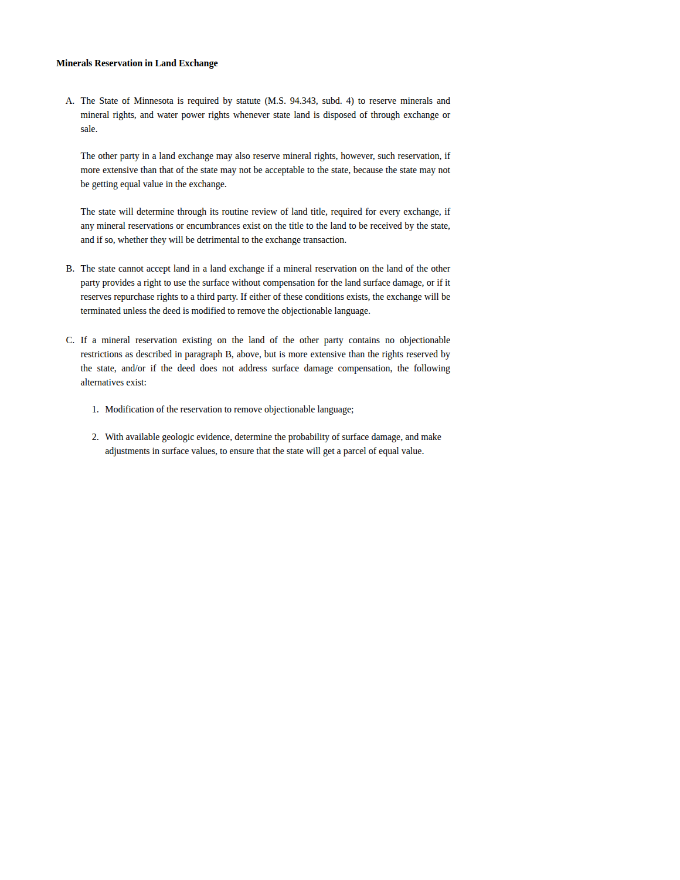Minerals Reservation in Land Exchange
The State of Minnesota is required by statute (M.S. 94.343, subd. 4) to reserve minerals and mineral rights, and water power rights whenever state land is disposed of through exchange or sale.
The other party in a land exchange may also reserve mineral rights, however, such reservation, if more extensive than that of the state may not be acceptable to the state, because the state may not be getting equal value in the exchange.
The state will determine through its routine review of land title, required for every exchange, if any mineral reservations or encumbrances exist on the title to the land to be received by the state, and if so, whether they will be detrimental to the exchange transaction.
The state cannot accept land in a land exchange if a mineral reservation on the land of the other party provides a right to use the surface without compensation for the land surface damage, or if it reserves repurchase rights to a third party. If either of these conditions exists, the exchange will be terminated unless the deed is modified to remove the objectionable language.
If a mineral reservation existing on the land of the other party contains no objectionable restrictions as described in paragraph B, above, but is more extensive than the rights reserved by the state, and/or if the deed does not address surface damage compensation, the following alternatives exist:
Modification of the reservation to remove objectionable language;
With available geologic evidence, determine the probability of surface damage, and make adjustments in surface values, to ensure that the state will get a parcel of equal value.